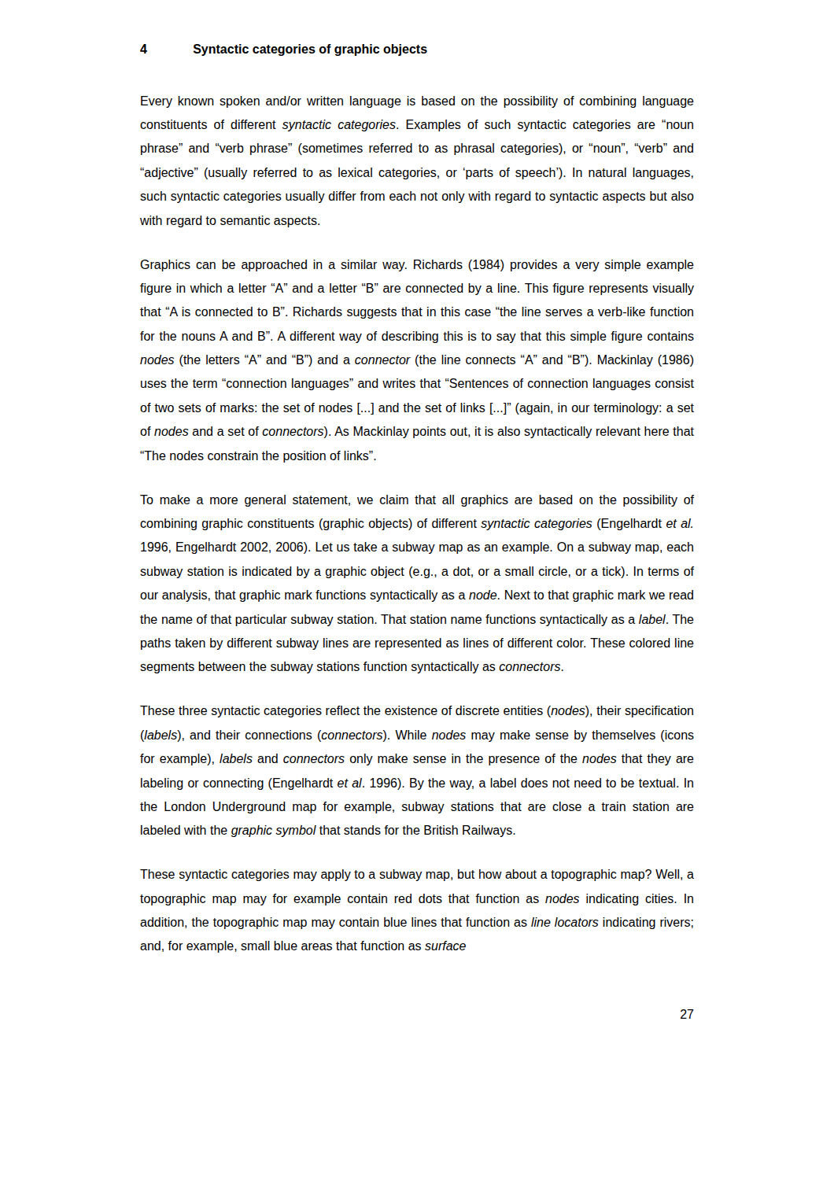4 Syntactic categories of graphic objects
Every known spoken and/or written language is based on the possibility of combining language constituents of different syntactic categories. Examples of such syntactic categories are “noun phrase” and “verb phrase” (sometimes referred to as phrasal categories), or “noun”, “verb” and “adjective” (usually referred to as lexical categories, or ‘parts of speech’). In natural languages, such syntactic categories usually differ from each not only with regard to syntactic aspects but also with regard to semantic aspects.
Graphics can be approached in a similar way. Richards (1984) provides a very simple example figure in which a letter “A” and a letter “B” are connected by a line. This figure represents visually that “A is connected to B”. Richards suggests that in this case “the line serves a verb-like function for the nouns A and B”. A different way of describing this is to say that this simple figure contains nodes (the letters “A” and “B”) and a connector (the line connects “A” and “B”). Mackinlay (1986) uses the term “connection languages” and writes that “Sentences of connection languages consist of two sets of marks: the set of nodes [...] and the set of links [...]” (again, in our terminology: a set of nodes and a set of connectors). As Mackinlay points out, it is also syntactically relevant here that “The nodes constrain the position of links”.
To make a more general statement, we claim that all graphics are based on the possibility of combining graphic constituents (graphic objects) of different syntactic categories (Engelhardt et al. 1996, Engelhardt 2002, 2006). Let us take a subway map as an example. On a subway map, each subway station is indicated by a graphic object (e.g., a dot, or a small circle, or a tick). In terms of our analysis, that graphic mark functions syntactically as a node. Next to that graphic mark we read the name of that particular subway station. That station name functions syntactically as a label. The paths taken by different subway lines are represented as lines of different color. These colored line segments between the subway stations function syntactically as connectors.
These three syntactic categories reflect the existence of discrete entities (nodes), their specification (labels), and their connections (connectors). While nodes may make sense by themselves (icons for example), labels and connectors only make sense in the presence of the nodes that they are labeling or connecting (Engelhardt et al. 1996). By the way, a label does not need to be textual. In the London Underground map for example, subway stations that are close a train station are labeled with the graphic symbol that stands for the British Railways.
These syntactic categories may apply to a subway map, but how about a topographic map? Well, a topographic map may for example contain red dots that function as nodes indicating cities. In addition, the topographic map may contain blue lines that function as line locators indicating rivers; and, for example, small blue areas that function as surface
27